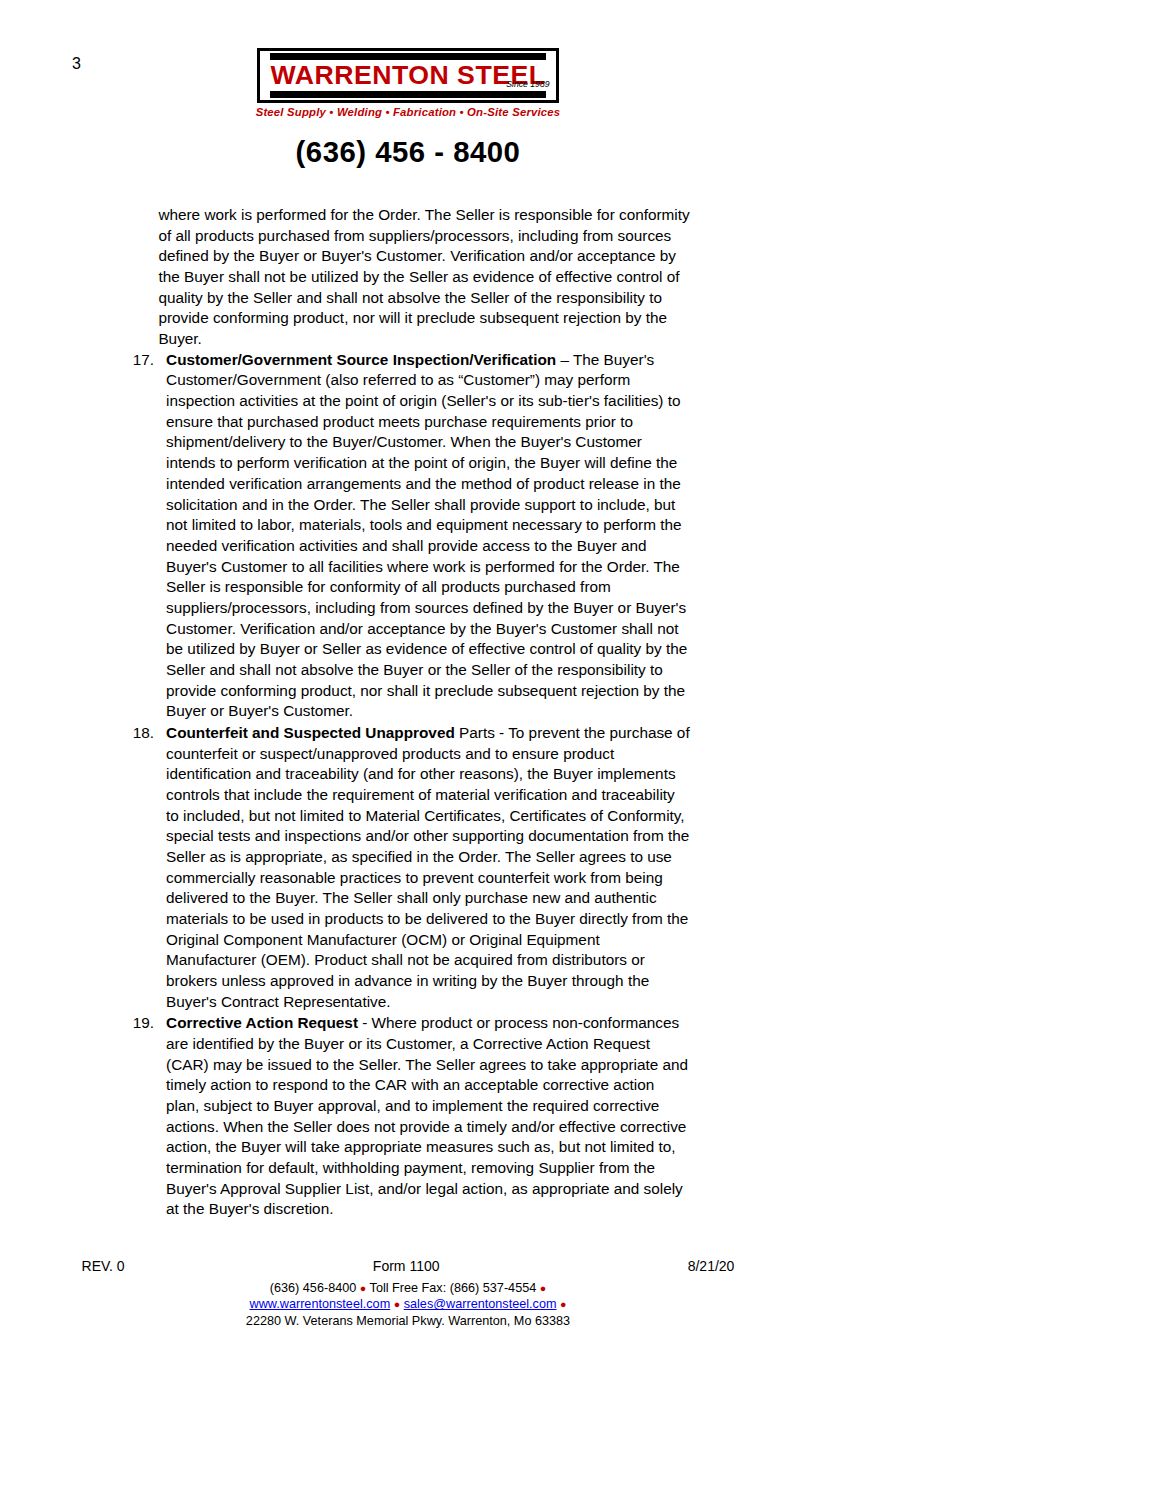3
WARRENTON STEEL
Since 1989
Steel Supply • Welding • Fabrication • On-Site Services
(636) 456 - 8400
where work is performed for the Order. The Seller is responsible for conformity of all products purchased from suppliers/processors, including from sources defined by the Buyer or Buyer's Customer. Verification and/or acceptance by the Buyer shall not be utilized by the Seller as evidence of effective control of quality by the Seller and shall not absolve the Seller of the responsibility to provide conforming product, nor will it preclude subsequent rejection by the Buyer.
Customer/Government Source Inspection/Verification – The Buyer's Customer/Government (also referred to as “Customer”) may perform inspection activities at the point of origin (Seller's or its sub-tier's facilities) to ensure that purchased product meets purchase requirements prior to shipment/delivery to the Buyer/Customer. When the Buyer's Customer intends to perform verification at the point of origin, the Buyer will define the intended verification arrangements and the method of product release in the solicitation and in the Order. The Seller shall provide support to include, but not limited to labor, materials, tools and equipment necessary to perform the needed verification activities and shall provide access to the Buyer and Buyer's Customer to all facilities where work is performed for the Order. The Seller is responsible for conformity of all products purchased from suppliers/processors, including from sources defined by the Buyer or Buyer's Customer. Verification and/or acceptance by the Buyer's Customer shall not be utilized by Buyer or Seller as evidence of effective control of quality by the Seller and shall not absolve the Buyer or the Seller of the responsibility to provide conforming product, nor shall it preclude subsequent rejection by the Buyer or Buyer's Customer.
Counterfeit and Suspected Unapproved Parts - To prevent the purchase of counterfeit or suspect/unapproved products and to ensure product identification and traceability (and for other reasons), the Buyer implements controls that include the requirement of material verification and traceability to included, but not limited to Material Certificates, Certificates of Conformity, special tests and inspections and/or other supporting documentation from the Seller as is appropriate, as specified in the Order. The Seller agrees to use commercially reasonable practices to prevent counterfeit work from being delivered to the Buyer. The Seller shall only purchase new and authentic materials to be used in products to be delivered to the Buyer directly from the Original Component Manufacturer (OCM) or Original Equipment Manufacturer (OEM). Product shall not be acquired from distributors or brokers unless approved in advance in writing by the Buyer through the Buyer's Contract Representative.
Corrective Action Request - Where product or process non-conformances are identified by the Buyer or its Customer, a Corrective Action Request (CAR) may be issued to the Seller. The Seller agrees to take appropriate and timely action to respond to the CAR with an acceptable corrective action plan, subject to Buyer approval, and to implement the required corrective actions. When the Seller does not provide a timely and/or effective corrective action, the Buyer will take appropriate measures such as, but not limited to, termination for default, withholding payment, removing Supplier from the Buyer's Approval Supplier List, and/or legal action, as appropriate and solely at the Buyer's discretion.
REV. 0 Form 1100 8/21/20
(636) 456-8400 ● Toll Free Fax: (866) 537-4554 ●
www.warrentonsteel.com ● sales@warrentonsteel.com ●
22280 W. Veterans Memorial Pkwy. Warrenton, Mo 63383